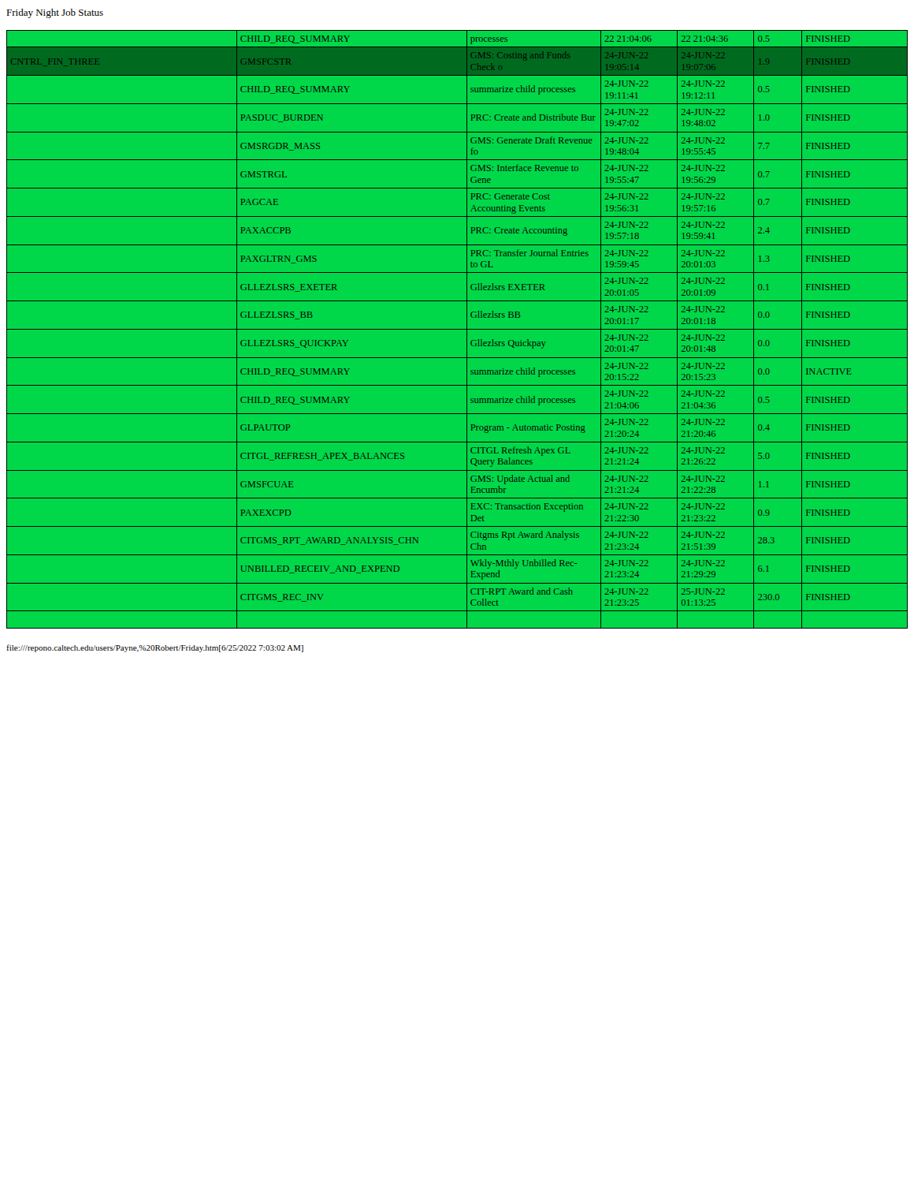Friday Night Job Status
| | CHILD_REQ_SUMMARY | processes | 22 21:04:06 | 22 21:04:36 | 0.5 | FINISHED |
| CNTRL_FIN_THREE | GMSFCSTR | GMS: Costing and Funds Check o | 24-JUN-22 19:05:14 | 24-JUN-22 19:07:06 | 1.9 | FINISHED |
| | CHILD_REQ_SUMMARY | summarize child processes | 24-JUN-22 19:11:41 | 24-JUN-22 19:12:11 | 0.5 | FINISHED |
| | PASDUC_BURDEN | PRC: Create and Distribute Bur | 24-JUN-22 19:47:02 | 24-JUN-22 19:48:02 | 1.0 | FINISHED |
| | GMSRGDR_MASS | GMS: Generate Draft Revenue fo | 24-JUN-22 19:48:04 | 24-JUN-22 19:55:45 | 7.7 | FINISHED |
| | GMSTRGL | GMS: Interface Revenue to Gene | 24-JUN-22 19:55:47 | 24-JUN-22 19:56:29 | 0.7 | FINISHED |
| | PAGCAE | PRC: Generate Cost Accounting Events | 24-JUN-22 19:56:31 | 24-JUN-22 19:57:16 | 0.7 | FINISHED |
| | PAXACCPB | PRC: Create Accounting | 24-JUN-22 19:57:18 | 24-JUN-22 19:59:41 | 2.4 | FINISHED |
| | PAXGLTRN_GMS | PRC: Transfer Journal Entries to GL | 24-JUN-22 19:59:45 | 24-JUN-22 20:01:03 | 1.3 | FINISHED |
| | GLLEZLSRS_EXETER | Gllezlsrs EXETER | 24-JUN-22 20:01:05 | 24-JUN-22 20:01:09 | 0.1 | FINISHED |
| | GLLEZLSRS_BB | Gllezlsrs BB | 24-JUN-22 20:01:17 | 24-JUN-22 20:01:18 | 0.0 | FINISHED |
| | GLLEZLSRS_QUICKPAY | Gllezlsrs Quickpay | 24-JUN-22 20:01:47 | 24-JUN-22 20:01:48 | 0.0 | FINISHED |
| | CHILD_REQ_SUMMARY | summarize child processes | 24-JUN-22 20:15:22 | 24-JUN-22 20:15:23 | 0.0 | INACTIVE |
| | CHILD_REQ_SUMMARY | summarize child processes | 24-JUN-22 21:04:06 | 24-JUN-22 21:04:36 | 0.5 | FINISHED |
| | GLPAUTOP | Program - Automatic Posting | 24-JUN-22 21:20:24 | 24-JUN-22 21:20:46 | 0.4 | FINISHED |
| | CITGL_REFRESH_APEX_BALANCES | CITGL Refresh Apex GL Query Balances | 24-JUN-22 21:21:24 | 24-JUN-22 21:26:22 | 5.0 | FINISHED |
| | GMSFCUAE | GMS: Update Actual and Encumbr | 24-JUN-22 21:21:24 | 24-JUN-22 21:22:28 | 1.1 | FINISHED |
| | PAXEXCPD | EXC: Transaction Exception Det | 24-JUN-22 21:22:30 | 24-JUN-22 21:23:22 | 0.9 | FINISHED |
| | CITGMS_RPT_AWARD_ANALYSIS_CHN | Citgms Rpt Award Analysis Chn | 24-JUN-22 21:23:24 | 24-JUN-22 21:51:39 | 28.3 | FINISHED |
| | UNBILLED_RECEIV_AND_EXPEND | Wkly-Mthly Unbilled Rec-Expend | 24-JUN-22 21:23:24 | 24-JUN-22 21:29:29 | 6.1 | FINISHED |
| | CITGMS_REC_INV | CIT-RPT Award and Cash Collect | 24-JUN-22 21:23:25 | 25-JUN-22 01:13:25 | 230.0 | FINISHED |
file:///repono.caltech.edu/users/Payne,%20Robert/Friday.htm[6/25/2022 7:03:02 AM]